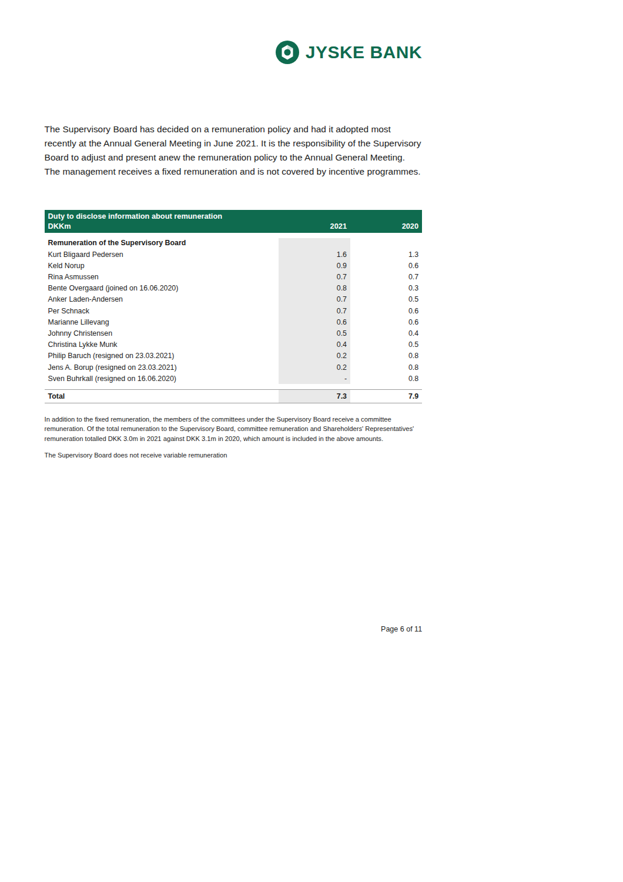JYSKE BANK
The Supervisory Board has decided on a remuneration policy and had it adopted most recently at the Annual General Meeting in June 2021. It is the responsibility of the Supervisory Board to adjust and present anew the remuneration policy to the Annual General Meeting. The management receives a fixed remuneration and is not covered by incentive programmes.
| Duty to disclose information about remuneration |
| --- |
| DKKm | 2021 | 2020 |
| Remuneration of the Supervisory Board | | |
| Kurt Bligaard Pedersen | 1.6 | 1.3 |
| Keld Norup | 0.9 | 0.6 |
| Rina Asmussen | 0.7 | 0.7 |
| Bente Overgaard (joined on 16.06.2020) | 0.8 | 0.3 |
| Anker Laden-Andersen | 0.7 | 0.5 |
| Per Schnack | 0.7 | 0.6 |
| Marianne Lillevang | 0.6 | 0.6 |
| Johnny Christensen | 0.5 | 0.4 |
| Christina Lykke Munk | 0.4 | 0.5 |
| Philip Baruch (resigned on 23.03.2021) | 0.2 | 0.8 |
| Jens A. Borup (resigned on 23.03.2021) | 0.2 | 0.8 |
| Sven Buhrkall (resigned on 16.06.2020) | - | 0.8 |
| Total | 7.3 | 7.9 |
In addition to the fixed remuneration, the members of the committees under the Supervisory Board receive a committee remuneration. Of the total remuneration to the Supervisory Board, committee remuneration and Shareholders' Representatives' remuneration totalled DKK 3.0m in 2021 against DKK 3.1m in 2020, which amount is included in the above amounts.
The Supervisory Board does not receive variable remuneration
Page 6 of 11